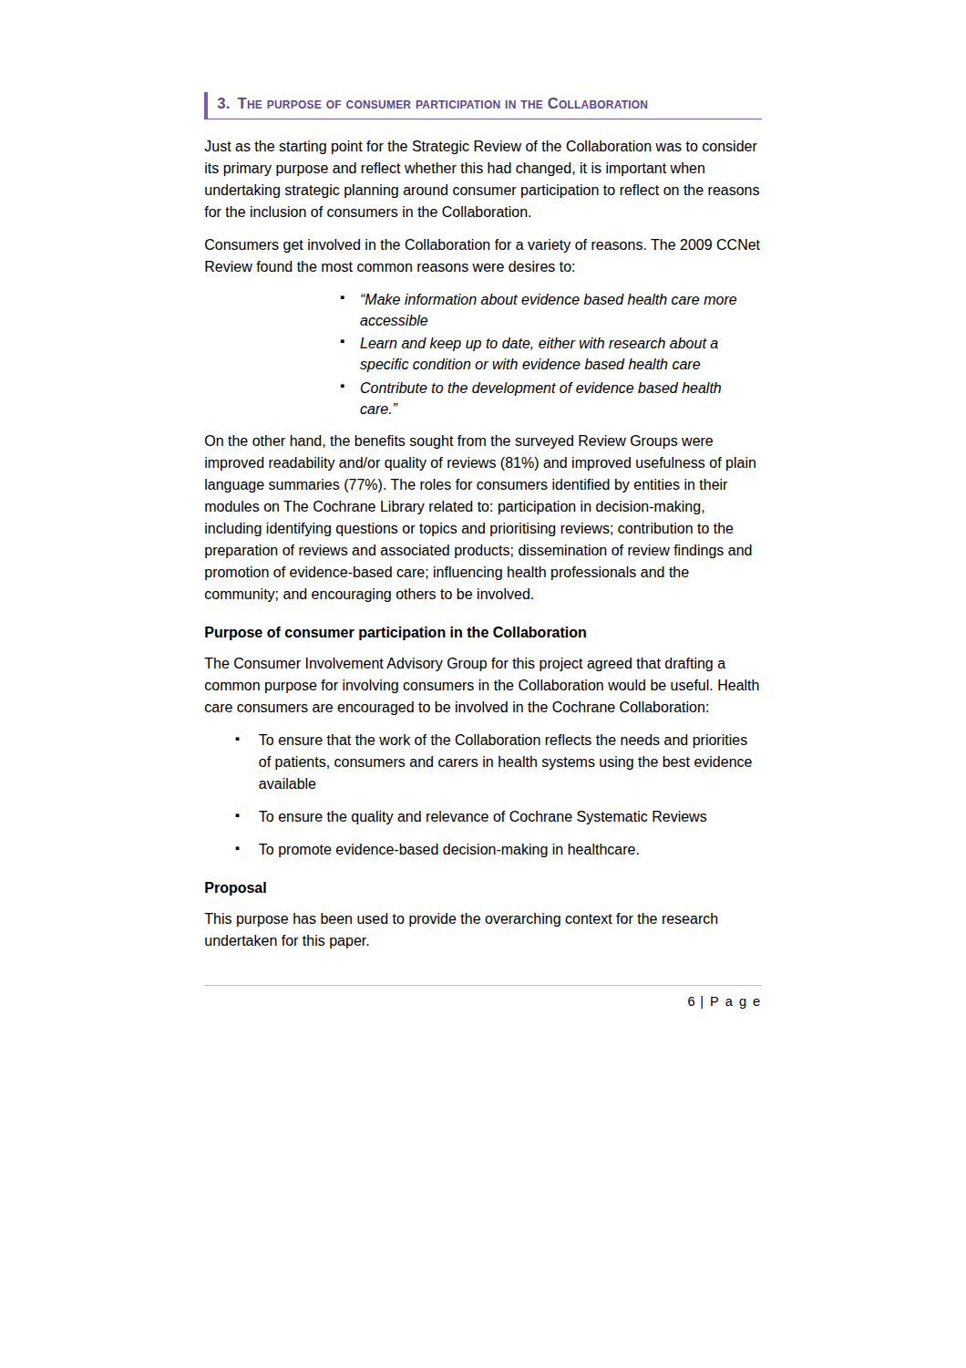3. The purpose of consumer participation in the Collaboration
Just as the starting point for the Strategic Review of the Collaboration was to consider its primary purpose and reflect whether this had changed, it is important when undertaking strategic planning around consumer participation to reflect on the reasons for the inclusion of consumers in the Collaboration.
Consumers get involved in the Collaboration for a variety of reasons. The 2009 CCNet Review found the most common reasons were desires to:
“Make information about evidence based health care more accessible
Learn and keep up to date, either with research about a specific condition or with evidence based health care
Contribute to the development of evidence based health care.”
On the other hand, the benefits sought from the surveyed Review Groups were improved readability and/or quality of reviews (81%) and improved usefulness of plain language summaries (77%). The roles for consumers identified by entities in their modules on The Cochrane Library related to: participation in decision-making, including identifying questions or topics and prioritising reviews; contribution to the preparation of reviews and associated products; dissemination of review findings and promotion of evidence-based care; influencing health professionals and the community; and encouraging others to be involved.
Purpose of consumer participation in the Collaboration
The Consumer Involvement Advisory Group for this project agreed that drafting a common purpose for involving consumers in the Collaboration would be useful. Health care consumers are encouraged to be involved in the Cochrane Collaboration:
To ensure that the work of the Collaboration reflects the needs and priorities of patients, consumers and carers in health systems using the best evidence available
To ensure the quality and relevance of Cochrane Systematic Reviews
To promote evidence-based decision-making in healthcare.
Proposal
This purpose has been used to provide the overarching context for the research undertaken for this paper.
6 | P a g e